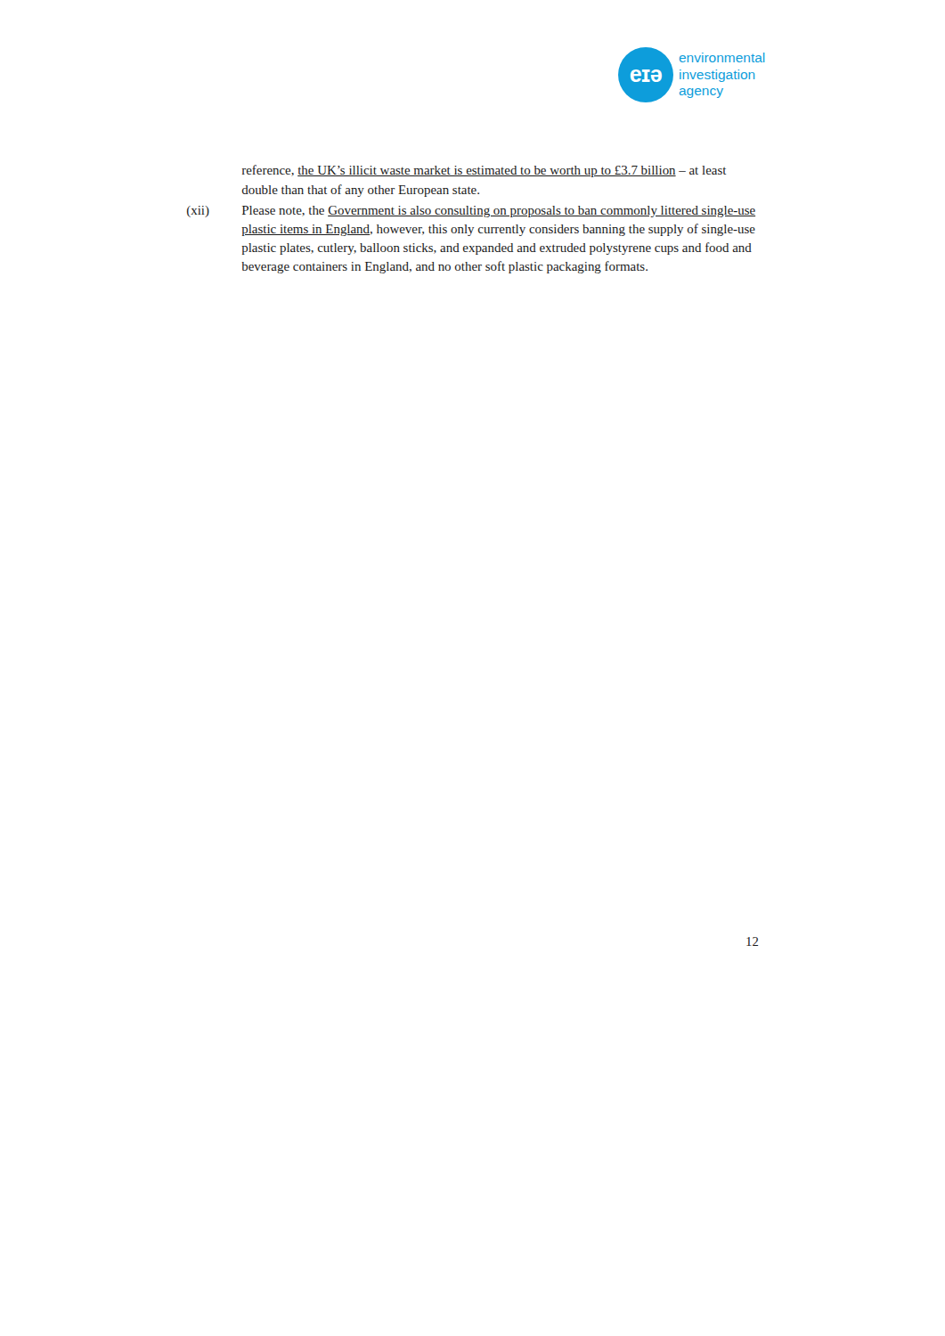eɪə
environmental
investigation
agency
reference, the UK’s illicit waste market is estimated to be worth up to £3.7 billion – at least double than that of any other European state.
(xii)
Please note, the Government is also consulting on proposals to ban commonly littered single-use plastic items in England, however, this only currently considers banning the supply of single-use plastic plates, cutlery, balloon sticks, and expanded and extruded polystyrene cups and food and beverage containers in England, and no other soft plastic packaging formats.
12